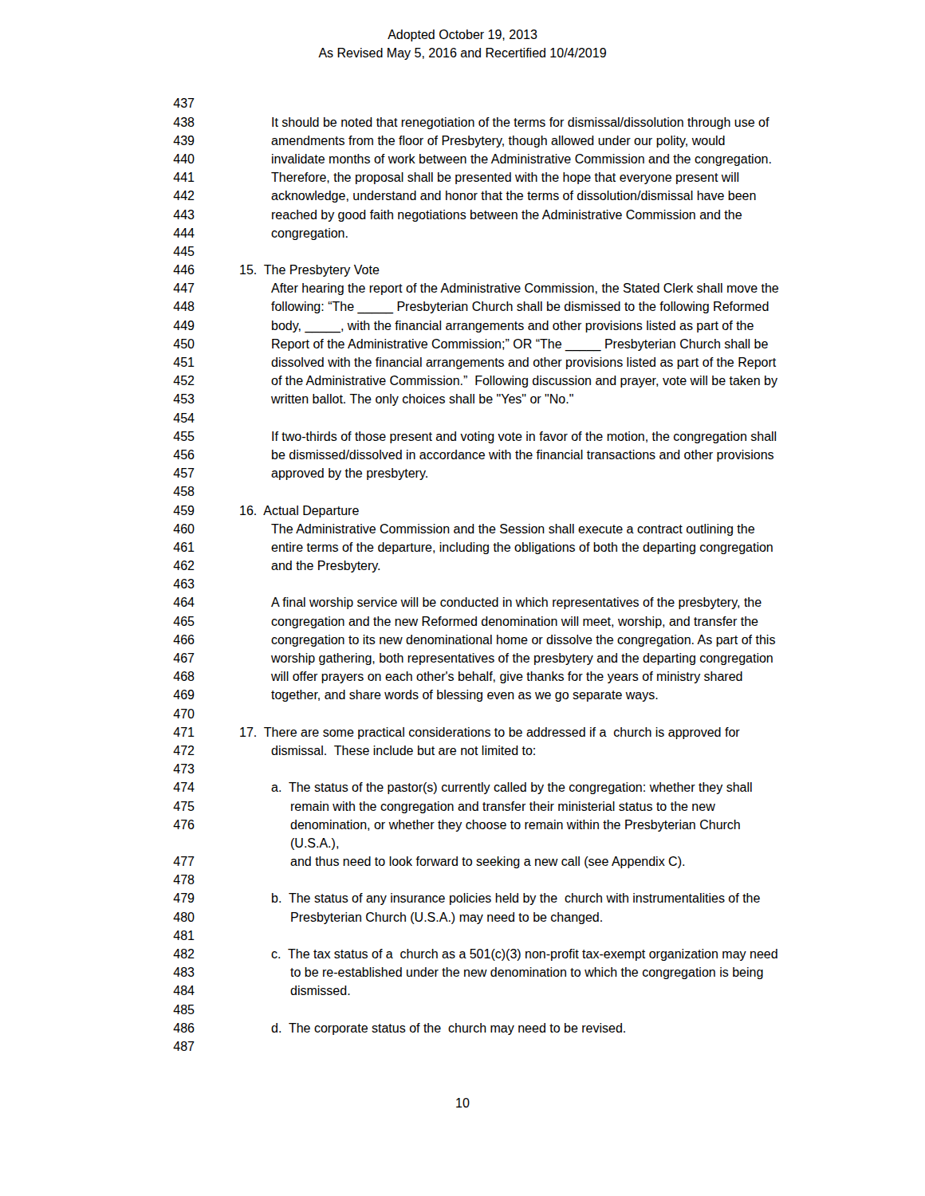Adopted October 19, 2013
As Revised May 5, 2016 and Recertified 10/4/2019
437
438 It should be noted that renegotiation of the terms for dismissal/dissolution through use of
439 amendments from the floor of Presbytery, though allowed under our polity, would
440 invalidate months of work between the Administrative Commission and the congregation.
441 Therefore, the proposal shall be presented with the hope that everyone present will
442 acknowledge, understand and honor that the terms of dissolution/dismissal have been
443 reached by good faith negotiations between the Administrative Commission and the
444 congregation.
445
44615. The Presbytery Vote
447 After hearing the report of the Administrative Commission, the Stated Clerk shall move the
448 following: “The _____ Presbyterian Church shall be dismissed to the following Reformed
449 body, _____, with the financial arrangements and other provisions listed as part of the
450 Report of the Administrative Commission;” OR “The _____ Presbyterian Church shall be
451 dissolved with the financial arrangements and other provisions listed as part of the Report
452 of the Administrative Commission.” Following discussion and prayer, vote will be taken by
453 written ballot. The only choices shall be "Yes" or "No."
454
455 If two-thirds of those present and voting vote in favor of the motion, the congregation shall
456 be dismissed/dissolved in accordance with the financial transactions and other provisions
457 approved by the presbytery.
458
45916. Actual Departure
460 The Administrative Commission and the Session shall execute a contract outlining the
461 entire terms of the departure, including the obligations of both the departing congregation
462 and the Presbytery.
463
464 A final worship service will be conducted in which representatives of the presbytery, the
465 congregation and the new Reformed denomination will meet, worship, and transfer the
466 congregation to its new denominational home or dissolve the congregation. As part of this
467 worship gathering, both representatives of the presbytery and the departing congregation
468 will offer prayers on each other's behalf, give thanks for the years of ministry shared
469 together, and share words of blessing even as we go separate ways.
470
47117. There are some practical considerations to be addressed if a church is approved for
472 dismissal. These include but are not limited to:
473
474 a. The status of the pastor(s) currently called by the congregation: whether they shall
475 remain with the congregation and transfer their ministerial status to the new
476 denomination, or whether they choose to remain within the Presbyterian Church (U.S.A.),
477 and thus need to look forward to seeking a new call (see Appendix C).
478
479 b. The status of any insurance policies held by the church with instrumentalities of the
480 Presbyterian Church (U.S.A.) may need to be changed.
481
482 c. The tax status of a church as a 501(c)(3) non-profit tax-exempt organization may need
483 to be re-established under the new denomination to which the congregation is being
484 dismissed.
485
486 d. The corporate status of the church may need to be revised.
487
10